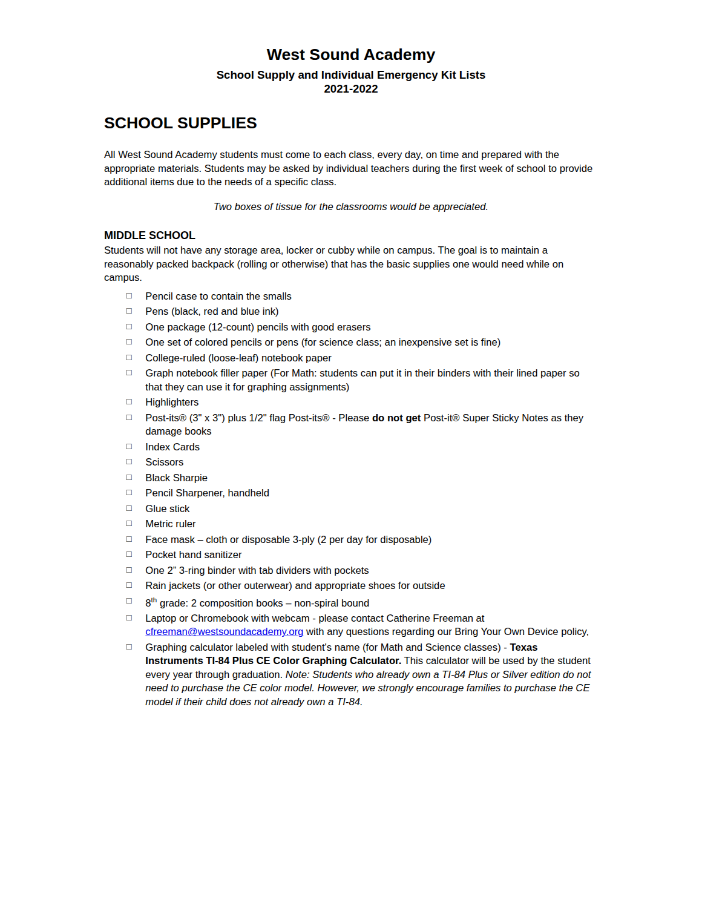West Sound Academy
School Supply and Individual Emergency Kit Lists
2021-2022
SCHOOL SUPPLIES
All West Sound Academy students must come to each class, every day, on time and prepared with the appropriate materials. Students may be asked by individual teachers during the first week of school to provide additional items due to the needs of a specific class.
Two boxes of tissue for the classrooms would be appreciated.
MIDDLE SCHOOL
Students will not have any storage area, locker or cubby while on campus. The goal is to maintain a reasonably packed backpack (rolling or otherwise) that has the basic supplies one would need while on campus.
Pencil case to contain the smalls
Pens (black, red and blue ink)
One package (12-count) pencils with good erasers
One set of colored pencils or pens (for science class; an inexpensive set is fine)
College-ruled (loose-leaf) notebook paper
Graph notebook filler paper (For Math: students can put it in their binders with their lined paper so that they can use it for graphing assignments)
Highlighters
Post-its® (3" x 3") plus 1/2" flag Post-its® - Please do not get Post-it® Super Sticky Notes as they damage books
Index Cards
Scissors
Black Sharpie
Pencil Sharpener, handheld
Glue stick
Metric ruler
Face mask – cloth or disposable 3-ply (2 per day for disposable)
Pocket hand sanitizer
One 2” 3-ring binder with tab dividers with pockets
Rain jackets (or other outerwear) and appropriate shoes for outside
8th grade: 2 composition books – non-spiral bound
Laptop or Chromebook with webcam - please contact Catherine Freeman at cfreeman@westsoundacademy.org with any questions regarding our Bring Your Own Device policy,
Graphing calculator labeled with student's name (for Math and Science classes) - Texas Instruments TI-84 Plus CE Color Graphing Calculator. This calculator will be used by the student every year through graduation. Note: Students who already own a TI-84 Plus or Silver edition do not need to purchase the CE color model. However, we strongly encourage families to purchase the CE model if their child does not already own a TI-84.